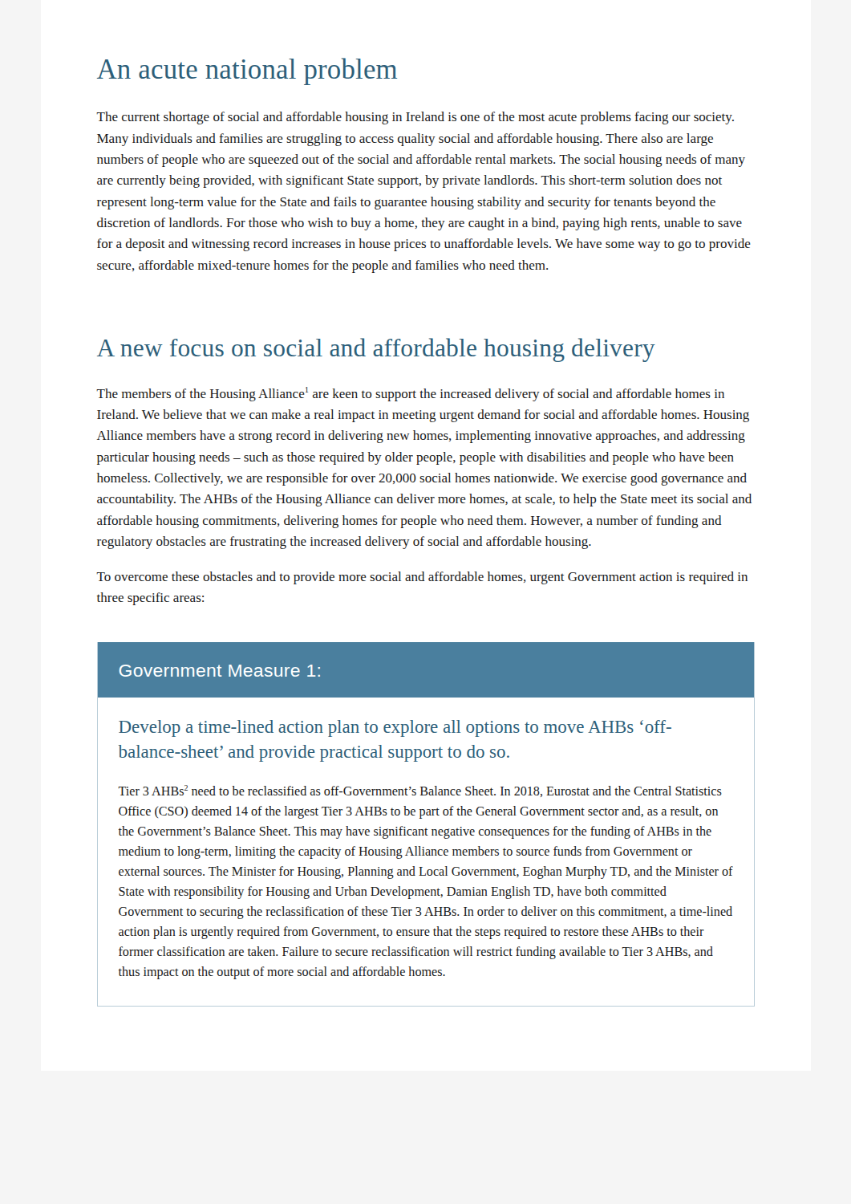An acute national problem
The current shortage of social and affordable housing in Ireland is one of the most acute problems facing our society. Many individuals and families are struggling to access quality social and affordable housing. There also are large numbers of people who are squeezed out of the social and affordable rental markets. The social housing needs of many are currently being provided, with significant State support, by private landlords. This short-term solution does not represent long-term value for the State and fails to guarantee housing stability and security for tenants beyond the discretion of landlords. For those who wish to buy a home, they are caught in a bind, paying high rents, unable to save for a deposit and witnessing record increases in house prices to unaffordable levels. We have some way to go to provide secure, affordable mixed-tenure homes for the people and families who need them.
A new focus on social and affordable housing delivery
The members of the Housing Alliance1 are keen to support the increased delivery of social and affordable homes in Ireland. We believe that we can make a real impact in meeting urgent demand for social and affordable homes. Housing Alliance members have a strong record in delivering new homes, implementing innovative approaches, and addressing particular housing needs – such as those required by older people, people with disabilities and people who have been homeless. Collectively, we are responsible for over 20,000 social homes nationwide. We exercise good governance and accountability. The AHBs of the Housing Alliance can deliver more homes, at scale, to help the State meet its social and affordable housing commitments, delivering homes for people who need them. However, a number of funding and regulatory obstacles are frustrating the increased delivery of social and affordable housing.
To overcome these obstacles and to provide more social and affordable homes, urgent Government action is required in three specific areas:
Government Measure 1:
Develop a time-lined action plan to explore all options to move AHBs ‘off-balance-sheet’ and provide practical support to do so.
Tier 3 AHBs2 need to be reclassified as off-Government’s Balance Sheet. In 2018, Eurostat and the Central Statistics Office (CSO) deemed 14 of the largest Tier 3 AHBs to be part of the General Government sector and, as a result, on the Government’s Balance Sheet. This may have significant negative consequences for the funding of AHBs in the medium to long-term, limiting the capacity of Housing Alliance members to source funds from Government or external sources. The Minister for Housing, Planning and Local Government, Eoghan Murphy TD, and the Minister of State with responsibility for Housing and Urban Development, Damian English TD, have both committed Government to securing the reclassification of these Tier 3 AHBs. In order to deliver on this commitment, a time-lined action plan is urgently required from Government, to ensure that the steps required to restore these AHBs to their former classification are taken. Failure to secure reclassification will restrict funding available to Tier 3 AHBs, and thus impact on the output of more social and affordable homes.